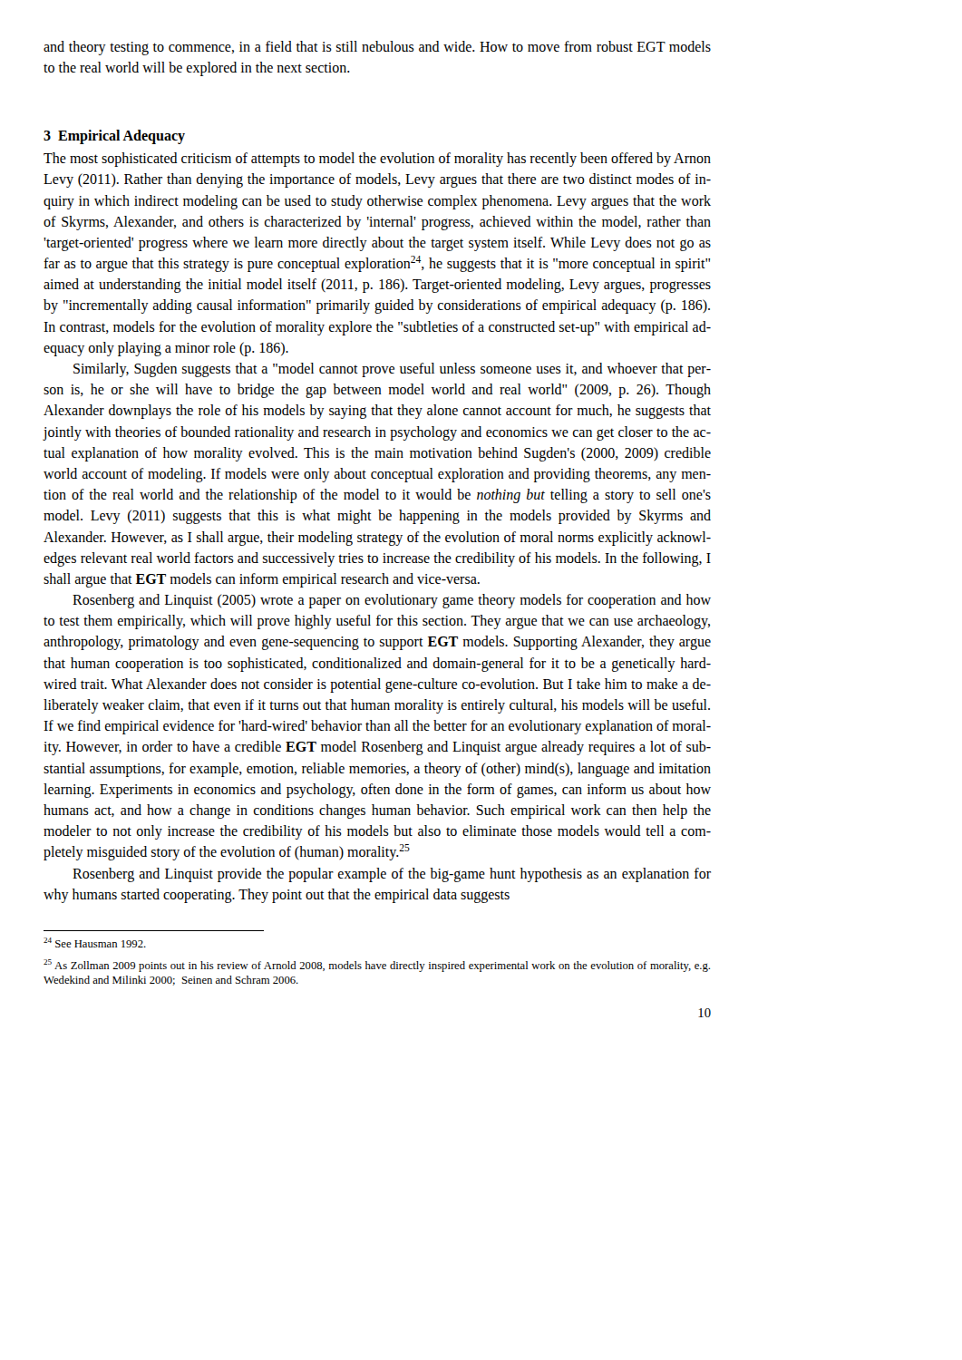and theory testing to commence, in a field that is still nebulous and wide. How to move from robust EGT models to the real world will be explored in the next section.
3 Empirical Adequacy
The most sophisticated criticism of attempts to model the evolution of morality has recently been offered by Arnon Levy (2011). Rather than denying the importance of models, Levy argues that there are two distinct modes of inquiry in which indirect modeling can be used to study otherwise complex phenomena. Levy argues that the work of Skyrms, Alexander, and others is characterized by 'internal' progress, achieved within the model, rather than 'target-oriented' progress where we learn more directly about the target system itself. While Levy does not go as far as to argue that this strategy is pure conceptual exploration24, he suggests that it is "more conceptual in spirit" aimed at understanding the initial model itself (2011, p. 186). Target-oriented modeling, Levy argues, progresses by "incrementally adding causal information" primarily guided by considerations of empirical adequacy (p. 186). In contrast, models for the evolution of morality explore the "subtleties of a constructed set-up" with empirical adequacy only playing a minor role (p. 186).
Similarly, Sugden suggests that a "model cannot prove useful unless someone uses it, and whoever that person is, he or she will have to bridge the gap between model world and real world" (2009, p. 26). Though Alexander downplays the role of his models by saying that they alone cannot account for much, he suggests that jointly with theories of bounded rationality and research in psychology and economics we can get closer to the actual explanation of how morality evolved. This is the main motivation behind Sugden's (2000, 2009) credible world account of modeling. If models were only about conceptual exploration and providing theorems, any mention of the real world and the relationship of the model to it would be nothing but telling a story to sell one's model. Levy (2011) suggests that this is what might be happening in the models provided by Skyrms and Alexander. However, as I shall argue, their modeling strategy of the evolution of moral norms explicitly acknowledges relevant real world factors and successively tries to increase the credibility of his models. In the following, I shall argue that EGT models can inform empirical research and vice-versa.
Rosenberg and Linquist (2005) wrote a paper on evolutionary game theory models for cooperation and how to test them empirically, which will prove highly useful for this section. They argue that we can use archaeology, anthropology, primatology and even gene-sequencing to support EGT models. Supporting Alexander, they argue that human cooperation is too sophisticated, conditionalized and domain-general for it to be a genetically hardwired trait. What Alexander does not consider is potential gene-culture co-evolution. But I take him to make a deliberately weaker claim, that even if it turns out that human morality is entirely cultural, his models will be useful. If we find empirical evidence for 'hard-wired' behavior than all the better for an evolutionary explanation of morality. However, in order to have a credible EGT model Rosenberg and Linquist argue already requires a lot of substantial assumptions, for example, emotion, reliable memories, a theory of (other) mind(s), language and imitation learning. Experiments in economics and psychology, often done in the form of games, can inform us about how humans act, and how a change in conditions changes human behavior. Such empirical work can then help the modeler to not only increase the credibility of his models but also to eliminate those models would tell a completely misguided story of the evolution of (human) morality.25
Rosenberg and Linquist provide the popular example of the big-game hunt hypothesis as an explanation for why humans started cooperating. They point out that the empirical data suggests
24 See Hausman 1992.
25 As Zollman 2009 points out in his review of Arnold 2008, models have directly inspired experimental work on the evolution of morality, e.g. Wedekind and Milinki 2000; Seinen and Schram 2006.
10